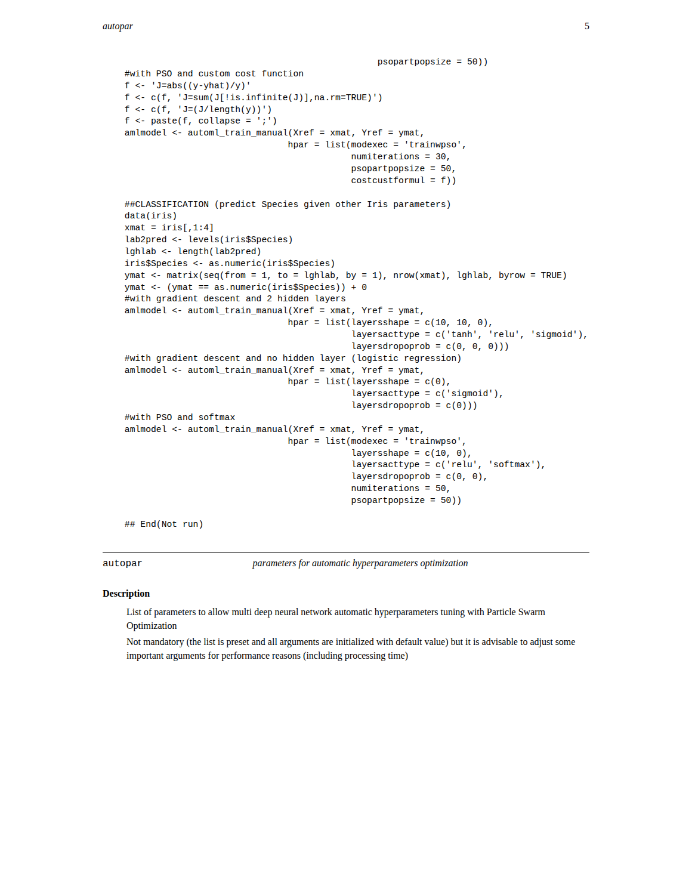autopar 5
                                                psopartpopsize = 50))
#with PSO and custom cost function
f <- 'J=abs((y-yhat)/y)'
f <- c(f, 'J=sum(J[!is.infinite(J)],na.rm=TRUE)')
f <- c(f, 'J=(J/length(y))')
f <- paste(f, collapse = ';')
amlmodel <- automl_train_manual(Xref = xmat, Yref = ymat,
                               hpar = list(modexec = 'trainwpso',
                                           numiterations = 30,
                                           psopartpopsize = 50,
                                           costcustformul = f))

##CLASSIFICATION (predict Species given other Iris parameters)
data(iris)
xmat = iris[,1:4]
lab2pred <- levels(iris$Species)
lghlab <- length(lab2pred)
iris$Species <- as.numeric(iris$Species)
ymat <- matrix(seq(from = 1, to = lghlab, by = 1), nrow(xmat), lghlab, byrow = TRUE)
ymat <- (ymat == as.numeric(iris$Species)) + 0
#with gradient descent and 2 hidden layers
amlmodel <- automl_train_manual(Xref = xmat, Yref = ymat,
                               hpar = list(layersshape = c(10, 10, 0),
                                           layersacttype = c('tanh', 'relu', 'sigmoid'),
                                           layersdropoprob = c(0, 0, 0)))
#with gradient descent and no hidden layer (logistic regression)
amlmodel <- automl_train_manual(Xref = xmat, Yref = ymat,
                               hpar = list(layersshape = c(0),
                                           layersacttype = c('sigmoid'),
                                           layersdropoprob = c(0)))
#with PSO and softmax
amlmodel <- automl_train_manual(Xref = xmat, Yref = ymat,
                               hpar = list(modexec = 'trainwpso',
                                           layersshape = c(10, 0),
                                           layersacttype = c('relu', 'softmax'),
                                           layersdropoprob = c(0, 0),
                                           numiterations = 50,
                                           psopartpopsize = 50))

## End(Not run)
autopar parameters for automatic hyperparameters optimization
Description
List of parameters to allow multi deep neural network automatic hyperparameters tuning with Particle Swarm Optimization
Not mandatory (the list is preset and all arguments are initialized with default value) but it is advisable to adjust some important arguments for performance reasons (including processing time)